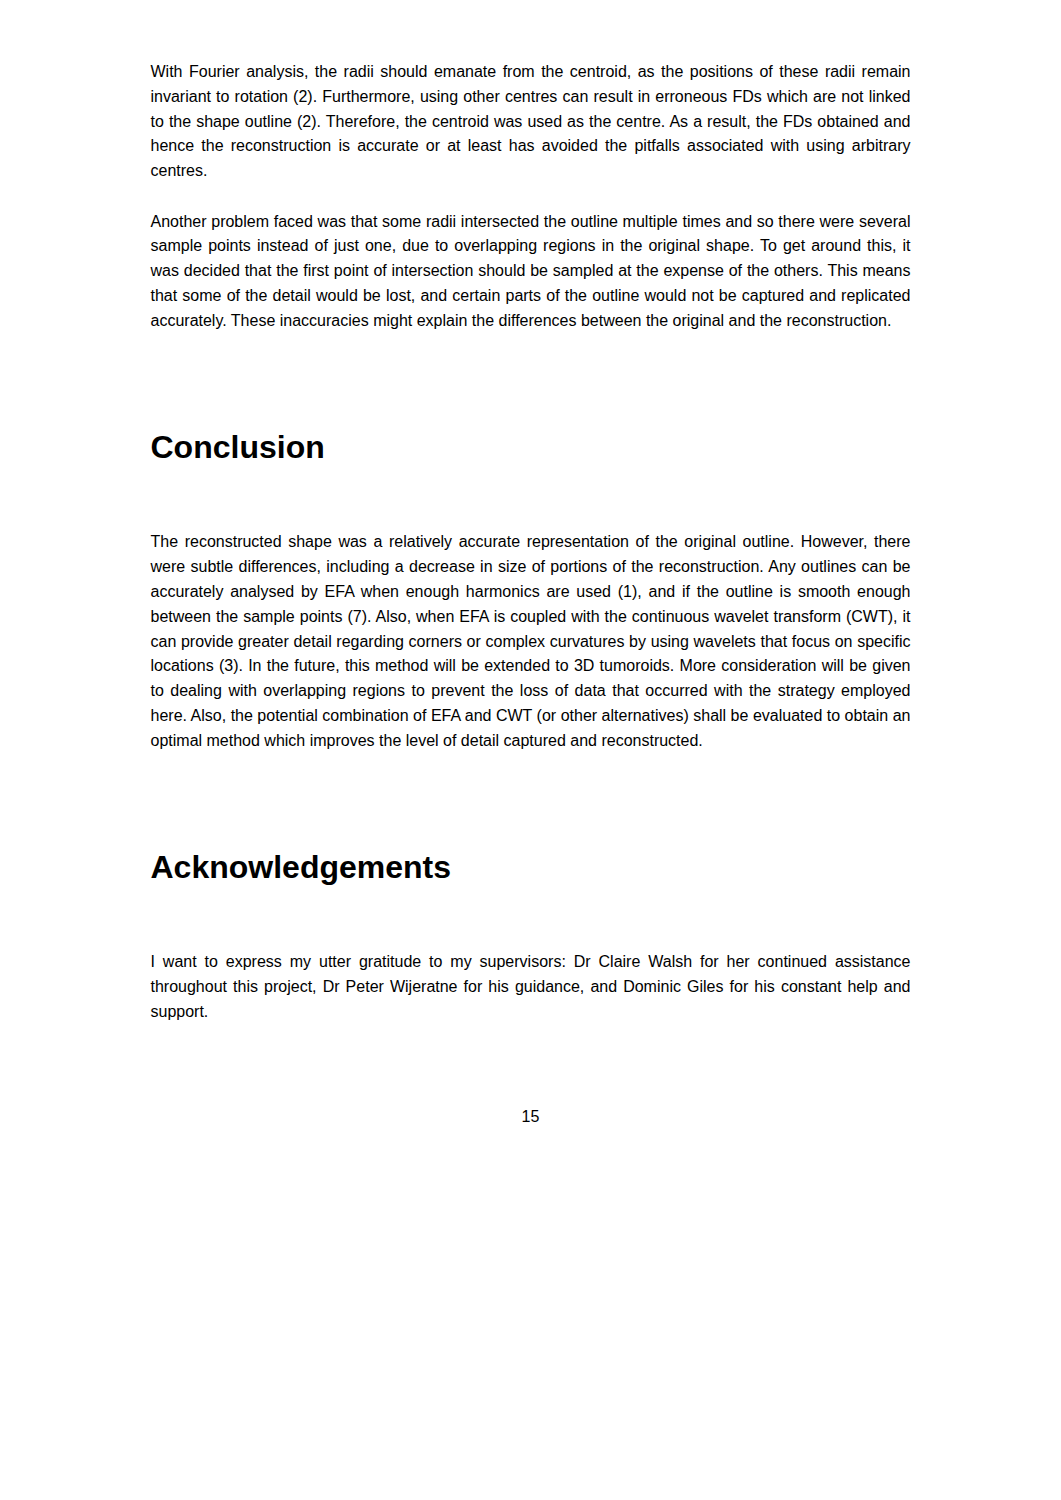With Fourier analysis, the radii should emanate from the centroid, as the positions of these radii remain invariant to rotation (2). Furthermore, using other centres can result in erroneous FDs which are not linked to the shape outline (2). Therefore, the centroid was used as the centre. As a result, the FDs obtained and hence the reconstruction is accurate or at least has avoided the pitfalls associated with using arbitrary centres.
Another problem faced was that some radii intersected the outline multiple times and so there were several sample points instead of just one, due to overlapping regions in the original shape. To get around this, it was decided that the first point of intersection should be sampled at the expense of the others. This means that some of the detail would be lost, and certain parts of the outline would not be captured and replicated accurately. These inaccuracies might explain the differences between the original and the reconstruction.
Conclusion
The reconstructed shape was a relatively accurate representation of the original outline. However, there were subtle differences, including a decrease in size of portions of the reconstruction. Any outlines can be accurately analysed by EFA when enough harmonics are used (1), and if the outline is smooth enough between the sample points (7). Also, when EFA is coupled with the continuous wavelet transform (CWT), it can provide greater detail regarding corners or complex curvatures by using wavelets that focus on specific locations (3). In the future, this method will be extended to 3D tumoroids. More consideration will be given to dealing with overlapping regions to prevent the loss of data that occurred with the strategy employed here. Also, the potential combination of EFA and CWT (or other alternatives) shall be evaluated to obtain an optimal method which improves the level of detail captured and reconstructed.
Acknowledgements
I want to express my utter gratitude to my supervisors: Dr Claire Walsh for her continued assistance throughout this project, Dr Peter Wijeratne for his guidance, and Dominic Giles for his constant help and support.
15